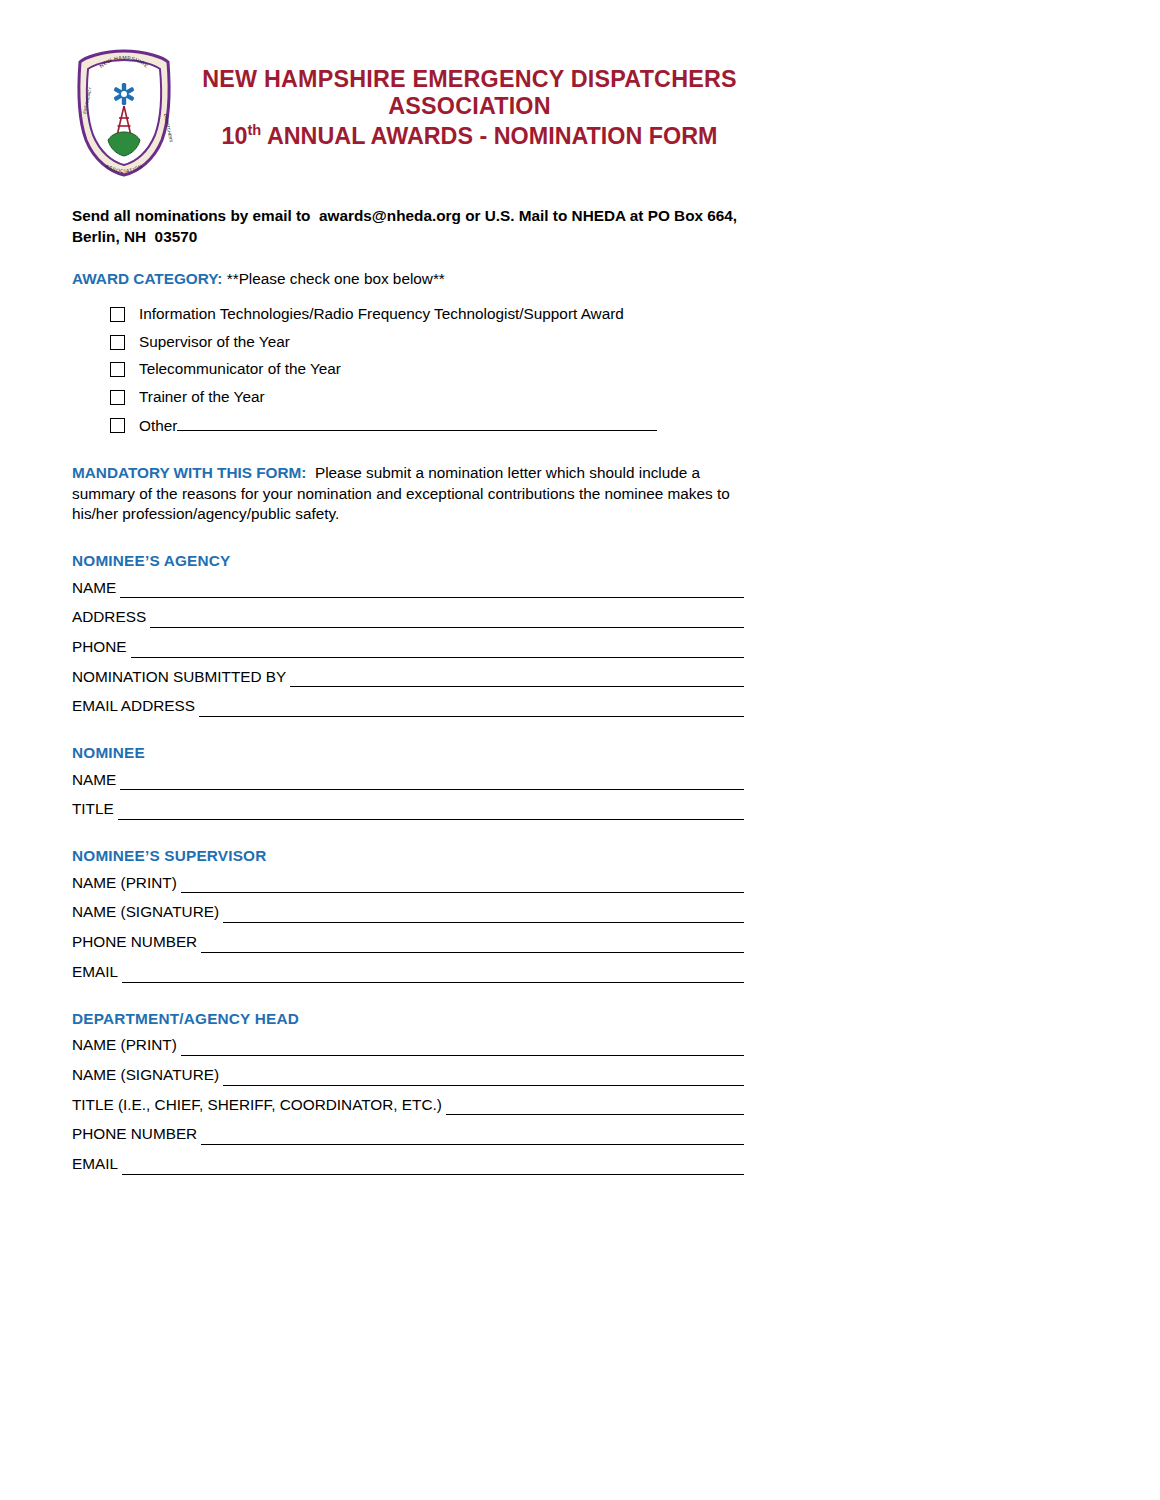NEW HAMPSHIRE ASSOCIATION EMERGENCY DISPATCHERS
NEW HAMPSHIRE EMERGENCY DISPATCHERS ASSOCIATION
10th ANNUAL AWARDS - NOMINATION FORM
Send all nominations by email to awards@nheda.org or U.S. Mail to NHEDA at PO Box 664, Berlin, NH 03570
AWARD CATEGORY: **Please check one box below**
Information Technologies/Radio Frequency Technologist/Support Award
Supervisor of the Year
Telecommunicator of the Year
Trainer of the Year
Other
MANDATORY WITH THIS FORM: Please submit a nomination letter which should include a summary of the reasons for your nomination and exceptional contributions the nominee makes to his/her profession/agency/public safety.
NOMINEE’S AGENCY
NAME
ADDRESS
PHONE
NOMINATION SUBMITTED BY
EMAIL ADDRESS
NOMINEE
NAME
TITLE
NOMINEE’S SUPERVISOR
NAME (PRINT)
NAME (SIGNATURE)
PHONE NUMBER
EMAIL
DEPARTMENT/AGENCY HEAD
NAME (PRINT)
NAME (SIGNATURE)
TITLE (I.E., CHIEF, SHERIFF, COORDINATOR, ETC.)
PHONE NUMBER
EMAIL